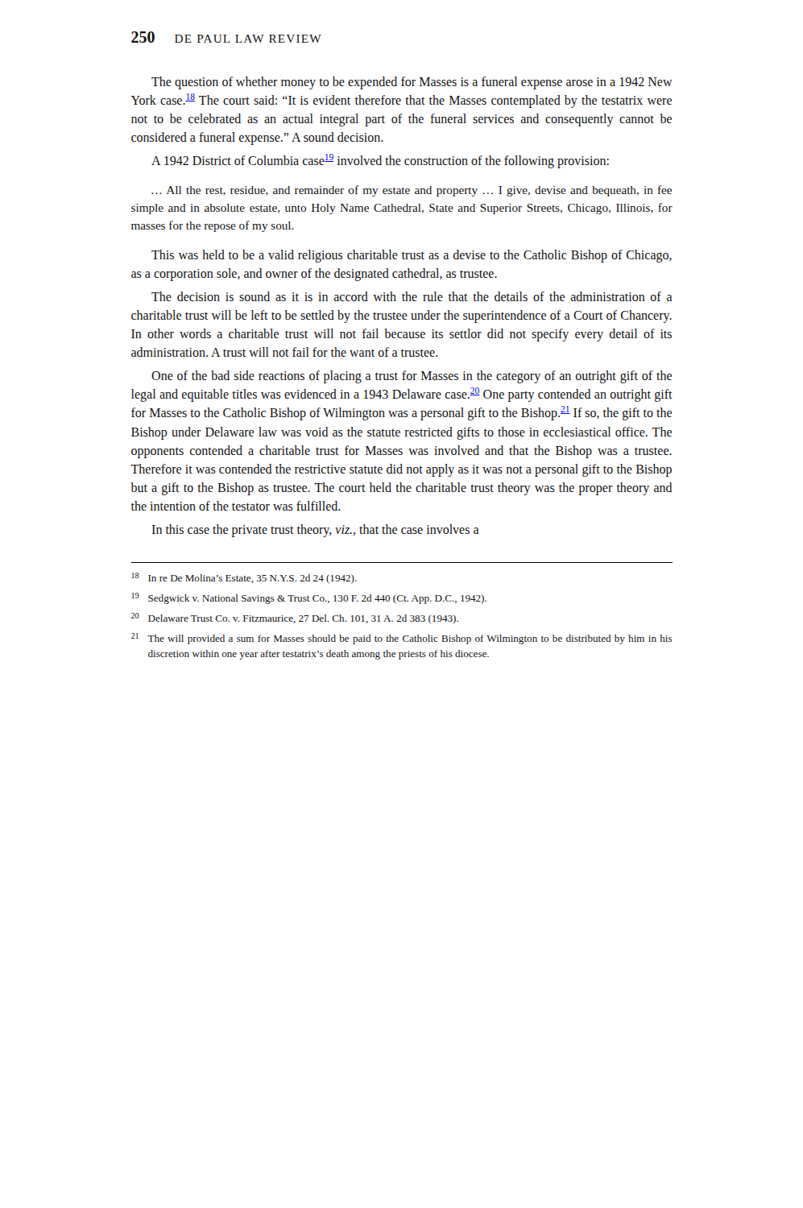250 De Paul Law Review
The question of whether money to be expended for Masses is a funeral expense arose in a 1942 New York case.18 The court said: “It is evident therefore that the Masses contemplated by the testatrix were not to be celebrated as an actual integral part of the funeral services and consequently cannot be considered a funeral expense.” A sound decision.
A 1942 District of Columbia case19 involved the construction of the following provision:
… All the rest, residue, and remainder of my estate and property … I give, devise and bequeath, in fee simple and in absolute estate, unto Holy Name Cathedral, State and Superior Streets, Chicago, Illinois, for masses for the repose of my soul.
This was held to be a valid religious charitable trust as a devise to the Catholic Bishop of Chicago, as a corporation sole, and owner of the designated cathedral, as trustee.
The decision is sound as it is in accord with the rule that the details of the administration of a charitable trust will be left to be settled by the trustee under the superintendence of a Court of Chancery. In other words a charitable trust will not fail because its settlor did not specify every detail of its administration. A trust will not fail for the want of a trustee.
One of the bad side reactions of placing a trust for Masses in the category of an outright gift of the legal and equitable titles was evidenced in a 1943 Delaware case.20 One party contended an outright gift for Masses to the Catholic Bishop of Wilmington was a personal gift to the Bishop.21 If so, the gift to the Bishop under Delaware law was void as the statute restricted gifts to those in ecclesiastical office. The opponents contended a charitable trust for Masses was involved and that the Bishop was a trustee. Therefore it was contended the restrictive statute did not apply as it was not a personal gift to the Bishop but a gift to the Bishop as trustee. The court held the charitable trust theory was the proper theory and the intention of the testator was fulfilled.
In this case the private trust theory, viz., that the case involves a
18 In re De Molina’s Estate, 35 N.Y.S. 2d 24 (1942).
19 Sedgwick v. National Savings & Trust Co., 130 F. 2d 440 (Ct. App. D.C., 1942).
20 Delaware Trust Co. v. Fitzmaurice, 27 Del. Ch. 101, 31 A. 2d 383 (1943).
21 The will provided a sum for Masses should be paid to the Catholic Bishop of Wilmington to be distributed by him in his discretion within one year after testatrix’s death among the priests of his diocese.